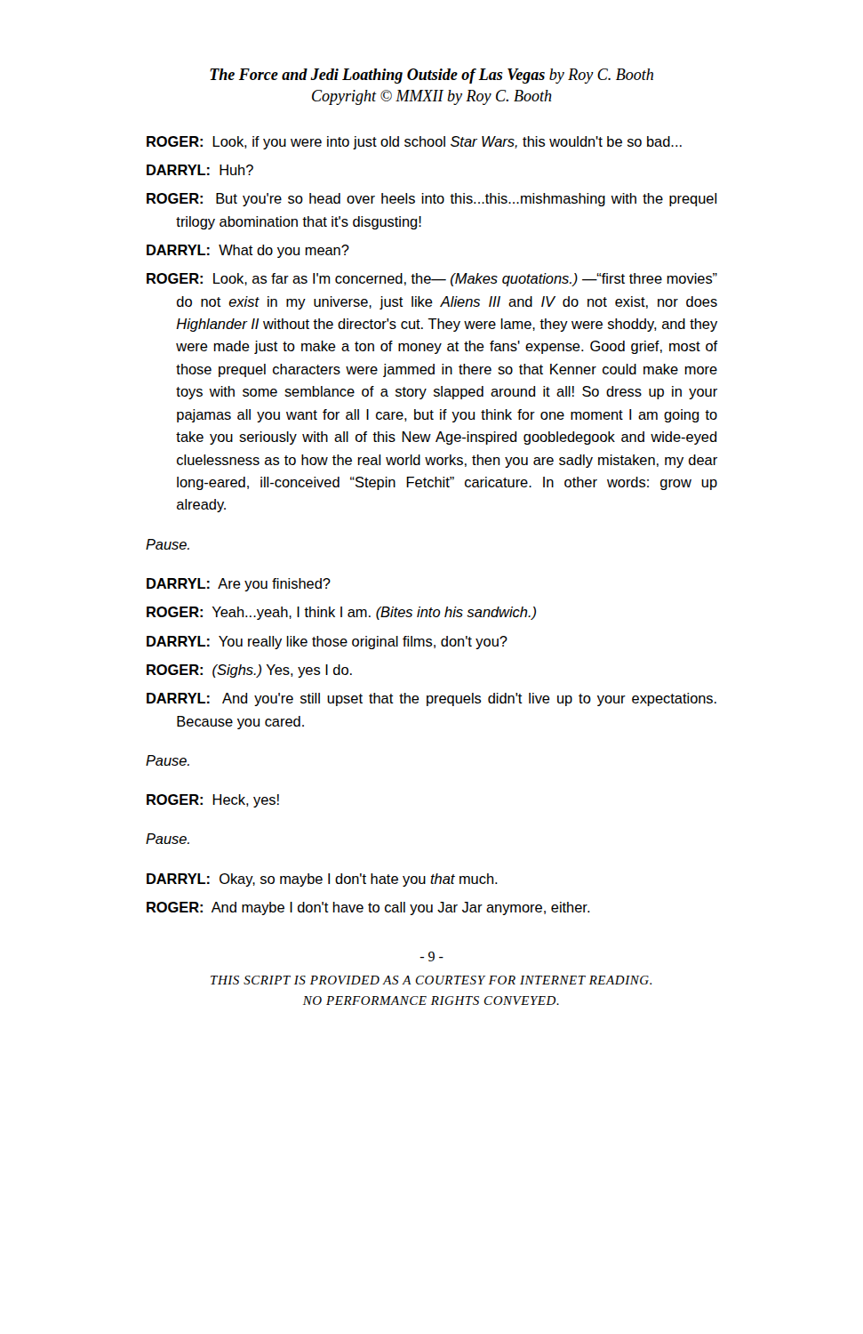The Force and Jedi Loathing Outside of Las Vegas by Roy C. Booth
Copyright © MMXII by Roy C. Booth
ROGER: Look, if you were into just old school Star Wars, this wouldn't be so bad...
DARRYL: Huh?
ROGER: But you're so head over heels into this...this...mishmashing with the prequel trilogy abomination that it's disgusting!
DARRYL: What do you mean?
ROGER: Look, as far as I'm concerned, the— (Makes quotations.) —“first three movies” do not exist in my universe, just like Aliens III and IV do not exist, nor does Highlander II without the director's cut. They were lame, they were shoddy, and they were made just to make a ton of money at the fans' expense. Good grief, most of those prequel characters were jammed in there so that Kenner could make more toys with some semblance of a story slapped around it all! So dress up in your pajamas all you want for all I care, but if you think for one moment I am going to take you seriously with all of this New Age-inspired goobledegook and wide-eyed cluelessness as to how the real world works, then you are sadly mistaken, my dear long-eared, ill-conceived “Stepin Fetchit” caricature. In other words: grow up already.
Pause.
DARRYL: Are you finished?
ROGER: Yeah...yeah, I think I am. (Bites into his sandwich.)
DARRYL: You really like those original films, don't you?
ROGER: (Sighs.) Yes, yes I do.
DARRYL: And you're still upset that the prequels didn't live up to your expectations. Because you cared.
Pause.
ROGER: Heck, yes!
Pause.
DARRYL: Okay, so maybe I don't hate you that much.
ROGER: And maybe I don't have to call you Jar Jar anymore, either.
- 9 -
THIS SCRIPT IS PROVIDED AS A COURTESY FOR INTERNET READING.
NO PERFORMANCE RIGHTS CONVEYED.